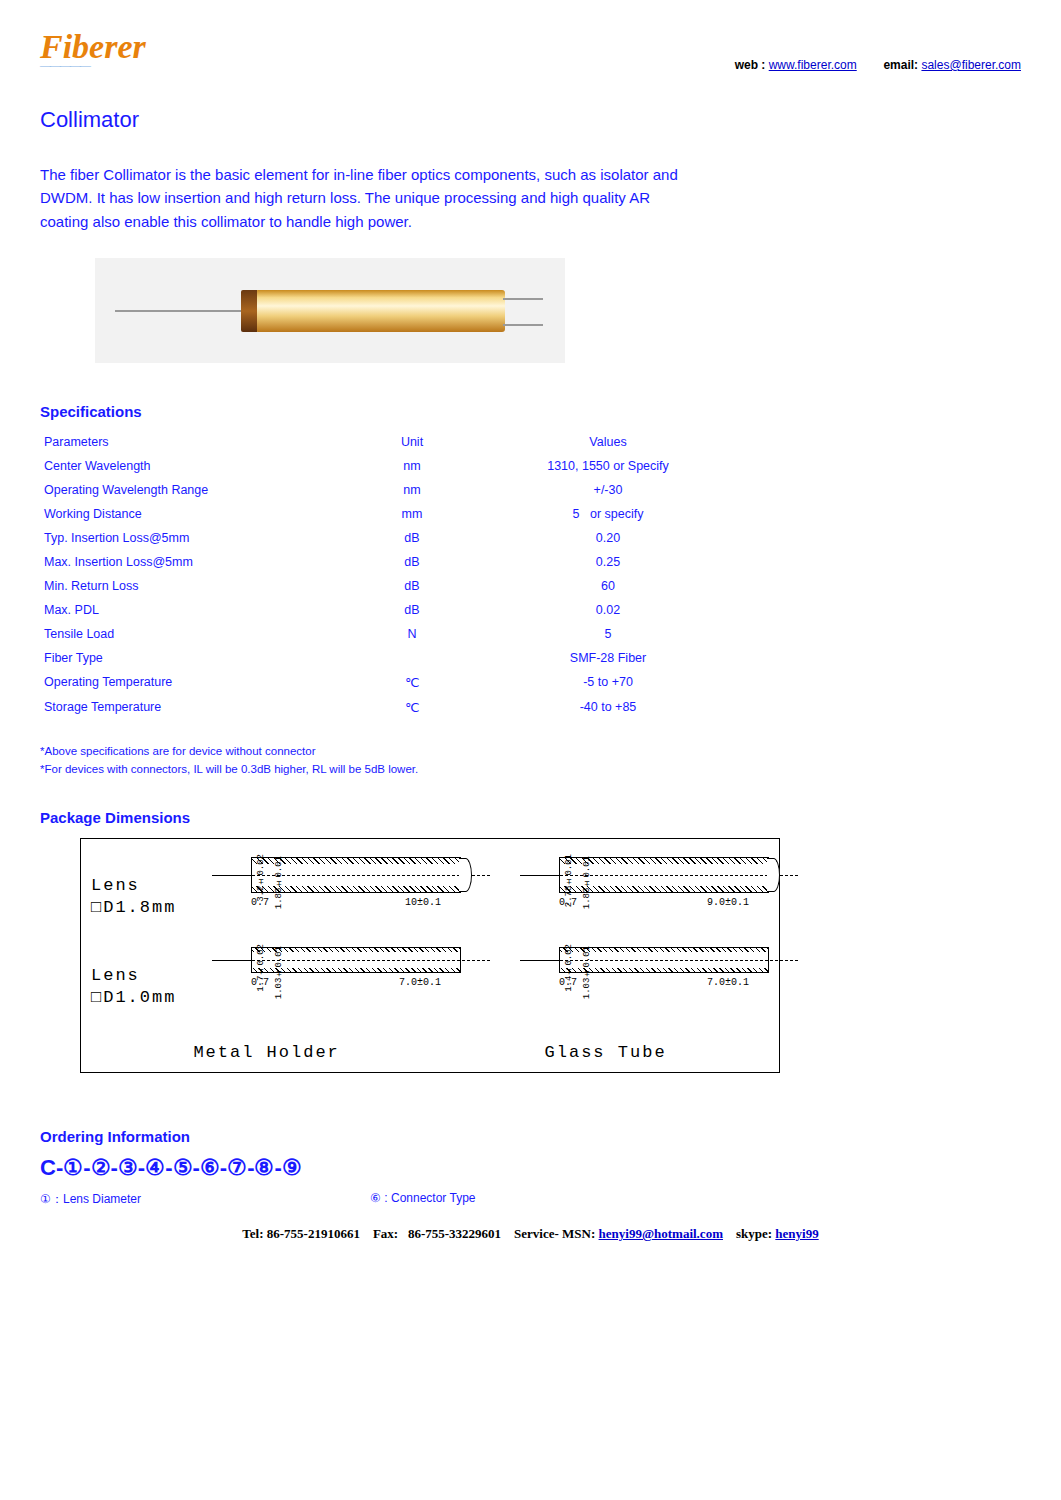Fiberer —————
web : www.fiberer.com email: sales@fiberer.com
Collimator
The fiber Collimator is the basic element for in-line fiber optics components, such as isolator and DWDM. It has low insertion and high return loss. The unique processing and high quality AR coating also enable this collimator to handle high power.
Specifications
| Parameters | Unit | Values |
| --- | --- | --- |
| Center Wavelength | nm | 1310, 1550 or Specify |
| Operating Wavelength Range | nm | +/-30 |
| Working Distance | mm | 5 or specify |
| Typ. Insertion Loss@5mm | dB | 0.20 |
| Max. Insertion Loss@5mm | dB | 0.25 |
| Min. Return Loss | dB | 60 |
| Max. PDL | dB | 0.02 |
| Tensile Load | N | 5 |
| Fiber Type | | SMF-28 Fiber |
| Operating Temperature | ℃ | -5 to +70 |
| Storage Temperature | ℃ | -40 to +85 |
*Above specifications are for device without connector
*For devices with connectors, IL will be 0.3dB higher, RL will be 5dB lower.
Package Dimensions
Lens
□D1.8mm
3.2±0.02 1.83±0.01
0.7 10±0.1
2.78±0.01 1.83±0.01
0.7 9.0±0.1
Lens
□D1.0mm
1.7±0.02 1.03±0.01
0.7 7.0±0.1
1.4±0.02 1.03±0.01
0.7 7.0±0.1
Metal Holder
Glass Tube
Ordering Information
C-①-②-③-④-⑤-⑥-⑦-⑧-⑨
①：Lens Diameter
⑥ : Connector Type
Tel: 86-755-21910661 Fax: 86-755-33229601 Service- MSN: henyi99@hotmail.com skype: henyi99